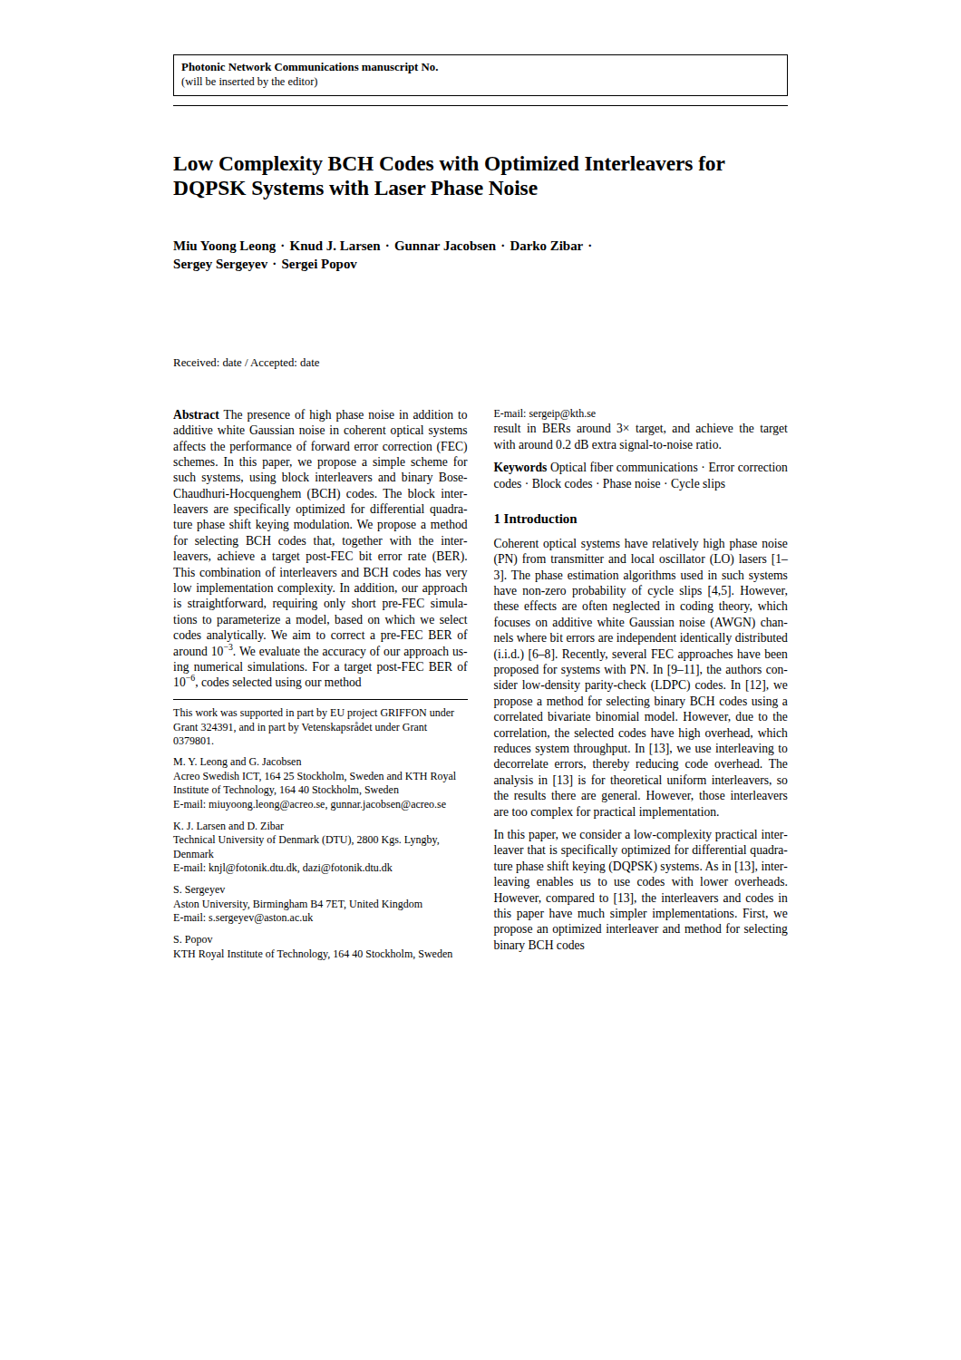Photonic Network Communications manuscript No.
(will be inserted by the editor)
Low Complexity BCH Codes with Optimized Interleavers for DQPSK Systems with Laser Phase Noise
Miu Yoong Leong · Knud J. Larsen · Gunnar Jacobsen · Darko Zibar ·
Sergey Sergeyev · Sergei Popov
Received: date / Accepted: date
Abstract The presence of high phase noise in addition to additive white Gaussian noise in coherent optical systems affects the performance of forward error correction (FEC) schemes. In this paper, we propose a simple scheme for such systems, using block interleavers and binary Bose-Chaudhuri-Hocquenghem (BCH) codes. The block interleavers are specifically optimized for differential quadrature phase shift keying modulation. We propose a method for selecting BCH codes that, together with the interleavers, achieve a target post-FEC bit error rate (BER). This combination of interleavers and BCH codes has very low implementation complexity. In addition, our approach is straightforward, requiring only short pre-FEC simulations to parameterize a model, based on which we select codes analytically. We aim to correct a pre-FEC BER of around 10−3. We evaluate the accuracy of our approach using numerical simulations. For a target post-FEC BER of 10−6, codes selected using our method
This work was supported in part by EU project GRIFFON under Grant 324391, and in part by Vetenskapsrådet under Grant 0379801.
M. Y. Leong and G. Jacobsen
Acreo Swedish ICT, 164 25 Stockholm, Sweden and KTH Royal Institute of Technology, 164 40 Stockholm, Sweden
E-mail: miuyoong.leong@acreo.se, gunnar.jacobsen@acreo.se
K. J. Larsen and D. Zibar
Technical University of Denmark (DTU), 2800 Kgs. Lyngby, Denmark
E-mail: knjl@fotonik.dtu.dk, dazi@fotonik.dtu.dk
S. Sergeyev
Aston University, Birmingham B4 7ET, United Kingdom
E-mail: s.sergeyev@aston.ac.uk
S. Popov
KTH Royal Institute of Technology, 164 40 Stockholm, Sweden
E-mail: sergeip@kth.se
result in BERs around 3× target, and achieve the target with around 0.2 dB extra signal-to-noise ratio.
Keywords Optical fiber communications · Error correction codes · Block codes · Phase noise · Cycle slips
1 Introduction
Coherent optical systems have relatively high phase noise (PN) from transmitter and local oscillator (LO) lasers [1–3]. The phase estimation algorithms used in such systems have non-zero probability of cycle slips [4,5]. However, these effects are often neglected in coding theory, which focuses on additive white Gaussian noise (AWGN) channels where bit errors are independent identically distributed (i.i.d.) [6–8]. Recently, several FEC approaches have been proposed for systems with PN. In [9–11], the authors consider low-density parity-check (LDPC) codes. In [12], we propose a method for selecting binary BCH codes using a correlated bivariate binomial model. However, due to the correlation, the selected codes have high overhead, which reduces system throughput. In [13], we use interleaving to decorrelate errors, thereby reducing code overhead. The analysis in [13] is for theoretical uniform interleavers, so the results there are general. However, those interleavers are too complex for practical implementation.
In this paper, we consider a low-complexity practical interleaver that is specifically optimized for differential quadrature phase shift keying (DQPSK) systems. As in [13], interleaving enables us to use codes with lower overheads. However, compared to [13], the interleavers and codes in this paper have much simpler implementations. First, we propose an optimized interleaver and method for selecting binary BCH codes